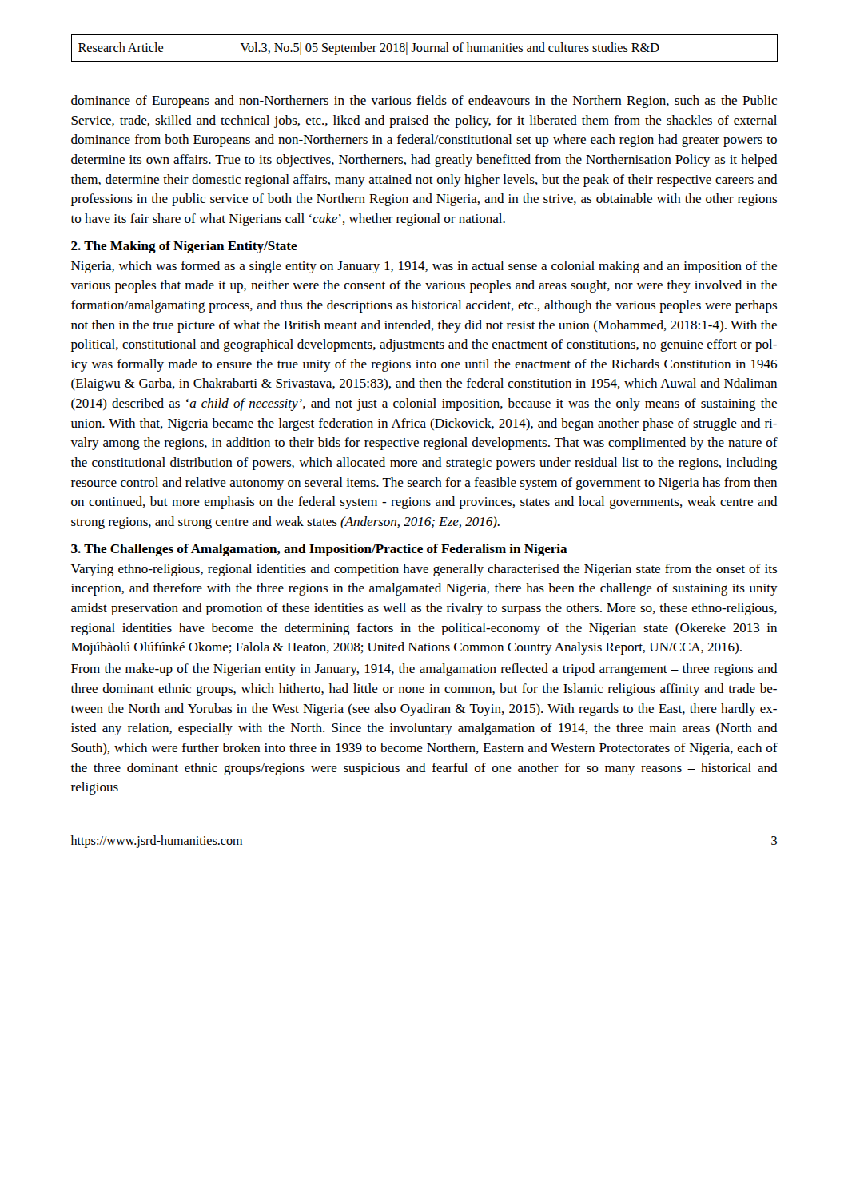| Research Article | Vol.3, No.5/ 05 September 2018/ Journal of humanities and cultures studies R&D |
dominance of Europeans and non-Northerners in the various fields of endeavours in the Northern Region, such as the Public Service, trade, skilled and technical jobs, etc., liked and praised the policy, for it liberated them from the shackles of external dominance from both Europeans and non-Northerners in a federal/constitutional set up where each region had greater powers to determine its own affairs. True to its objectives, Northerners, had greatly benefitted from the Northernisation Policy as it helped them, determine their domestic regional affairs, many attained not only higher levels, but the peak of their respective careers and professions in the public service of both the Northern Region and Nigeria, and in the strive, as obtainable with the other regions to have its fair share of what Nigerians call ‘cake’, whether regional or national.
2. The Making of Nigerian Entity/State
Nigeria, which was formed as a single entity on January 1, 1914, was in actual sense a colonial making and an imposition of the various peoples that made it up, neither were the consent of the various peoples and areas sought, nor were they involved in the formation/amalgamating process, and thus the descriptions as historical accident, etc., although the various peoples were perhaps not then in the true picture of what the British meant and intended, they did not resist the union (Mohammed, 2018:1-4). With the political, constitutional and geographical developments, adjustments and the enactment of constitutions, no genuine effort or policy was formally made to ensure the true unity of the regions into one until the enactment of the Richards Constitution in 1946 (Elaigwu & Garba, in Chakrabarti & Srivastava, 2015:83), and then the federal constitution in 1954, which Auwal and Ndaliman (2014) described as ‘a child of necessity’, and not just a colonial imposition, because it was the only means of sustaining the union. With that, Nigeria became the largest federation in Africa (Dickovick, 2014), and began another phase of struggle and rivalry among the regions, in addition to their bids for respective regional developments. That was complimented by the nature of the constitutional distribution of powers, which allocated more and strategic powers under residual list to the regions, including resource control and relative autonomy on several items. The search for a feasible system of government to Nigeria has from then on continued, but more emphasis on the federal system - regions and provinces, states and local governments, weak centre and strong regions, and strong centre and weak states (Anderson, 2016; Eze, 2016).
3. The Challenges of Amalgamation, and Imposition/Practice of Federalism in Nigeria
Varying ethno-religious, regional identities and competition have generally characterised the Nigerian state from the onset of its inception, and therefore with the three regions in the amalgamated Nigeria, there has been the challenge of sustaining its unity amidst preservation and promotion of these identities as well as the rivalry to surpass the others. More so, these ethno-religious, regional identities have become the determining factors in the political-economy of the Nigerian state (Okereke 2013 in Mojúbàolú Olúfúnké Okome; Falola & Heaton, 2008; United Nations Common Country Analysis Report, UN/CCA, 2016).
From the make-up of the Nigerian entity in January, 1914, the amalgamation reflected a tripod arrangement – three regions and three dominant ethnic groups, which hitherto, had little or none in common, but for the Islamic religious affinity and trade between the North and Yorubas in the West Nigeria (see also Oyadiran & Toyin, 2015). With regards to the East, there hardly existed any relation, especially with the North. Since the involuntary amalgamation of 1914, the three main areas (North and South), which were further broken into three in 1939 to become Northern, Eastern and Western Protectorates of Nigeria, each of the three dominant ethnic groups/regions were suspicious and fearful of one another for so many reasons – historical and religious
https://www.jsrd-humanities.com 3